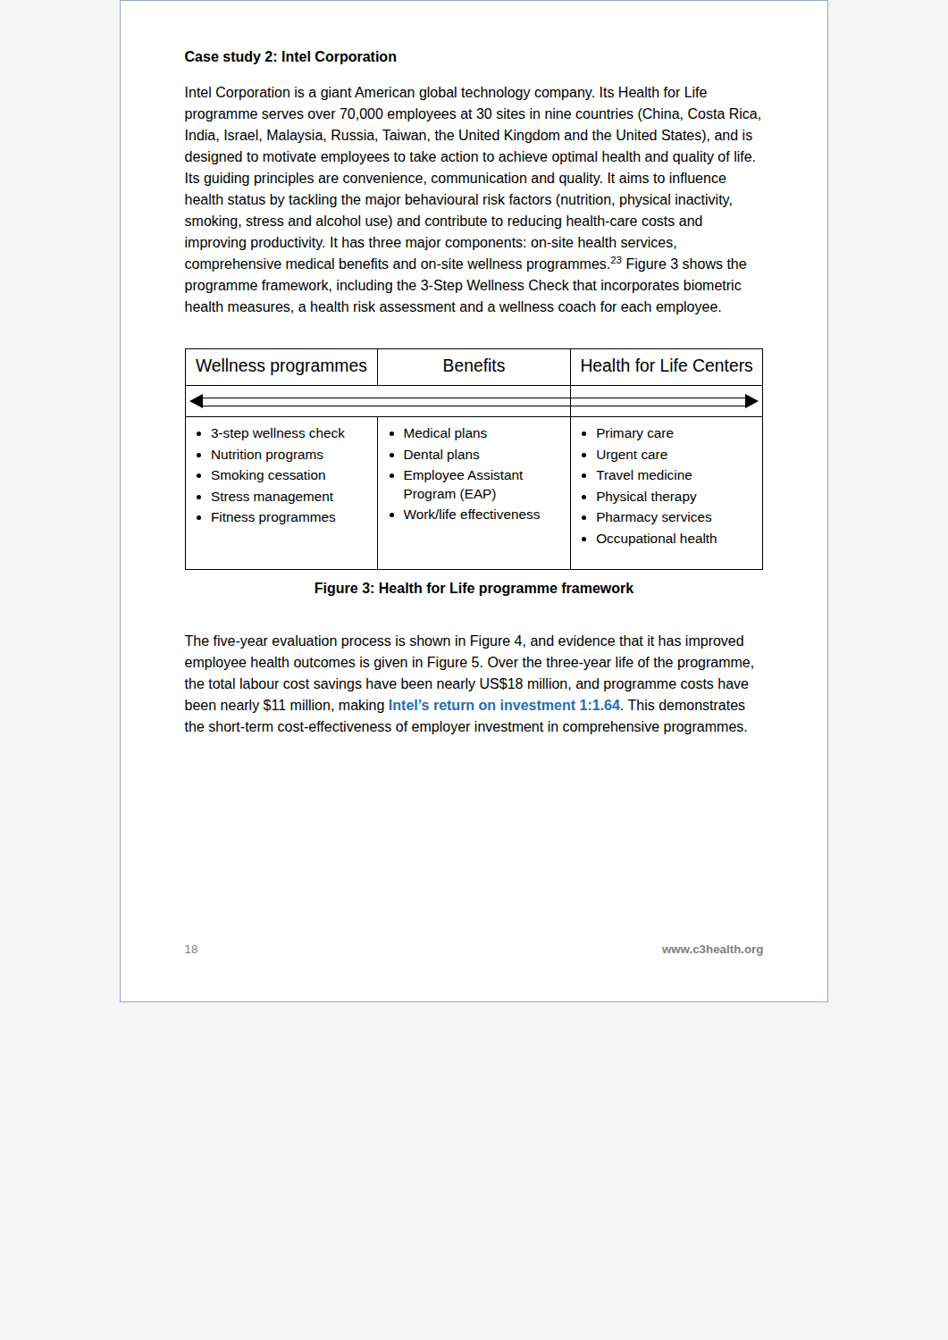Case study 2: Intel Corporation
Intel Corporation is a giant American global technology company. Its Health for Life programme serves over 70,000 employees at 30 sites in nine countries (China, Costa Rica, India, Israel, Malaysia, Russia, Taiwan, the United Kingdom and the United States), and is designed to motivate employees to take action to achieve optimal health and quality of life. Its guiding principles are convenience, communication and quality. It aims to influence health status by tackling the major behavioural risk factors (nutrition, physical inactivity, smoking, stress and alcohol use) and contribute to reducing health-care costs and improving productivity. It has three major components: on-site health services, comprehensive medical benefits and on-site wellness programmes.23 Figure 3 shows the programme framework, including the 3-Step Wellness Check that incorporates biometric health measures, a health risk assessment and a wellness coach for each employee.
| Wellness programmes | Benefits | Health for Life Centers |
| 3-step wellness check Nutrition programs Smoking cessation Stress management Fitness programmes | Medical plans Dental plans Employee Assistant Program (EAP) Work/life effectiveness | Primary care Urgent care Travel medicine Physical therapy Pharmacy services Occupational health |
Figure 3: Health for Life programme framework
The five-year evaluation process is shown in Figure 4, and evidence that it has improved employee health outcomes is given in Figure 5. Over the three-year life of the programme, the total labour cost savings have been nearly US$18 million, and programme costs have been nearly $11 million, making Intel’s return on investment 1:1.64. This demonstrates the short-term cost-effectiveness of employer investment in comprehensive programmes.
18
www.c3health.org